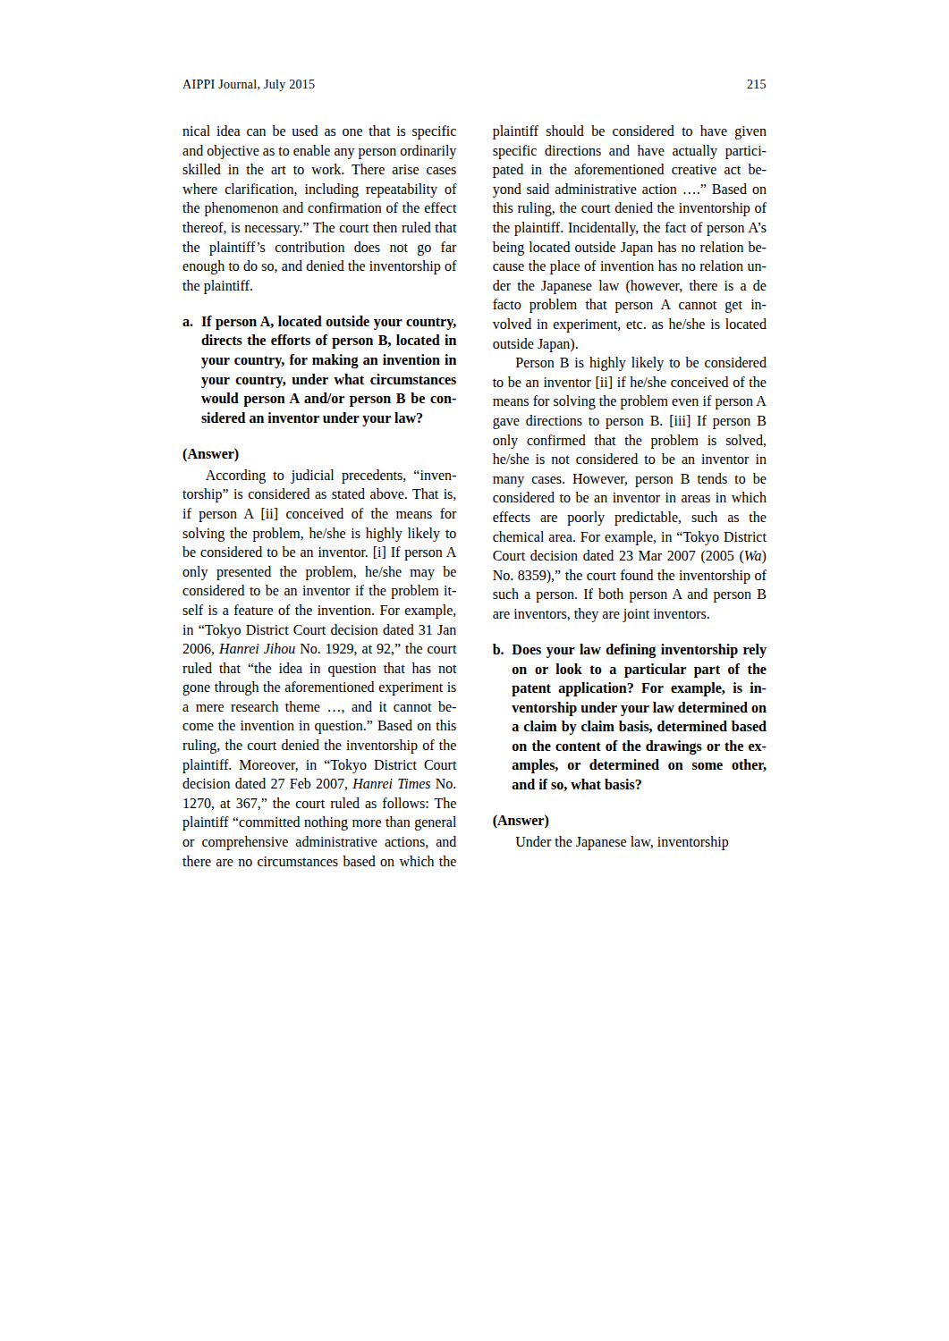AIPPI Journal, July 2015 215
nical idea can be used as one that is specific and objective as to enable any person ordinarily skilled in the art to work. There arise cases where clarification, including repeatability of the phenomenon and confirmation of the effect thereof, is necessary.” The court then ruled that the plaintiff’s contribution does not go far enough to do so, and denied the inventorship of the plaintiff.
a. If person A, located outside your country, directs the efforts of person B, located in your country, for making an invention in your country, under what circumstances would person A and/or person B be considered an inventor under your law?
(Answer)
According to judicial precedents, “inventorship” is considered as stated above. That is, if person A [ii] conceived of the means for solving the problem, he/she is highly likely to be considered to be an inventor. [i] If person A only presented the problem, he/she may be considered to be an inventor if the problem itself is a feature of the invention. For example, in “Tokyo District Court decision dated 31 Jan 2006, Hanrei Jihou No. 1929, at 92,” the court ruled that “the idea in question that has not gone through the aforementioned experiment is a mere research theme …, and it cannot become the invention in question.” Based on this ruling, the court denied the inventorship of the plaintiff. Moreover, in “Tokyo District Court decision dated 27 Feb 2007, Hanrei Times No. 1270, at 367,” the court ruled as follows: The plaintiff “committed nothing more than general or comprehensive administrative actions, and there are no circumstances based on which the plaintiff should be considered to have given specific directions and have actually participated in the aforementioned creative act beyond said administrative action ….” Based on this ruling, the court denied the inventorship of the plaintiff. Incidentally, the fact of person A’s being located outside Japan has no relation because the place of invention has no relation under the Japanese law (however, there is a de facto problem that person A cannot get involved in experiment, etc. as he/she is located outside Japan).
Person B is highly likely to be considered to be an inventor [ii] if he/she conceived of the means for solving the problem even if person A gave directions to person B. [iii] If person B only confirmed that the problem is solved, he/she is not considered to be an inventor in many cases. However, person B tends to be considered to be an inventor in areas in which effects are poorly predictable, such as the chemical area. For example, in “Tokyo District Court decision dated 23 Mar 2007 (2005 (Wa) No. 8359),” the court found the inventorship of such a person. If both person A and person B are inventors, they are joint inventors.
b. Does your law defining inventorship rely on or look to a particular part of the patent application? For example, is inventorship under your law determined on a claim by claim basis, determined based on the content of the drawings or the examples, or determined on some other, and if so, what basis?
(Answer)
Under the Japanese law, inventorship